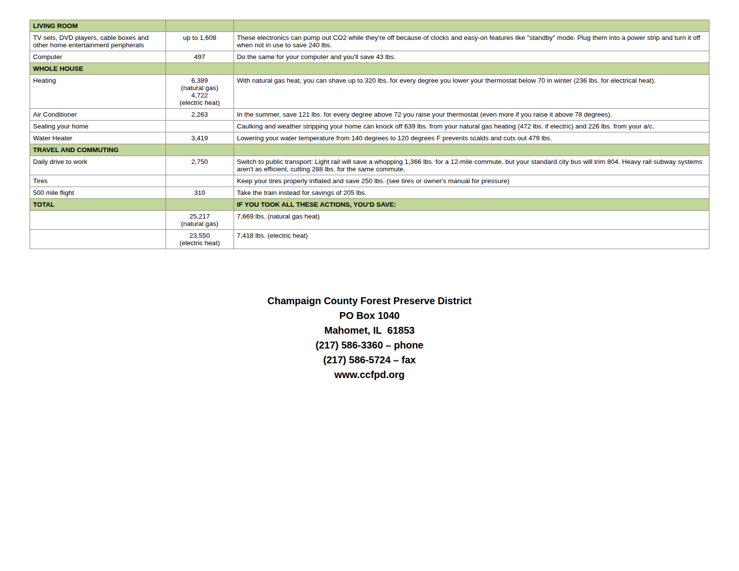| LIVING ROOM | | |
| TV sets, DVD players, cable boxes and other home entertainment peripherals | up to 1,608 | These electronics can pump out CO2 while they're off because of clocks and easy-on features like "standby" mode. Plug them into a power strip and turn it off when not in use to save 240 lbs. |
| Computer | 497 | Do the same for your computer and you'll save 43 lbs. |
| WHOLE HOUSE | | |
| Heating | 6,389 (natural gas) 4,722 (electric heat) | With natural gas heat, you can shave up to 320 lbs. for every degree you lower your thermostat below 70 in winter (236 lbs. for electrical heat). |
| Air Conditioner | 2,263 | In the summer, save 121 lbs. for every degree above 72 you raise your thermostat (even more if you raise it above 78 degrees). |
| Sealing your home | | Caulking and weather stripping your home can knock off 639 lbs. from your natural gas heating (472 lbs. if electric) and 226 lbs. from your a/c. |
| Water Heater | 3,419 | Lowering your water temperature from 140 degrees to 120 degrees F prevents scalds and cuts out 479 lbs. |
| TRAVEL AND COMMUTING | | |
| Daily drive to work | 2,750 | Switch to public transport: Light rail will save a whopping 1,366 lbs. for a 12-mile commute, but your standard city bus will trim 804. Heavy rail subway systems aren't as efficient, cutting 288 lbs. for the same commute. |
| Tires | | Keep your tires properly inflated and save 250 lbs. (see tires or owner's manual for pressure) |
| 500 mile flight | 310 | Take the train instead for savings of 205 lbs. |
| TOTAL | | IF YOU TOOK ALL THESE ACTIONS, YOU’D SAVE: |
| | 25,217 (natural gas) | 7,669 lbs. (natural gas heat) |
| | 23,550 (electric heat) | 7,418 lbs. (electric heat) |
Champaign County Forest Preserve District
PO Box 1040
Mahomet, IL 61853
(217) 586-3360 – phone
(217) 586-5724 – fax
www.ccfpd.org